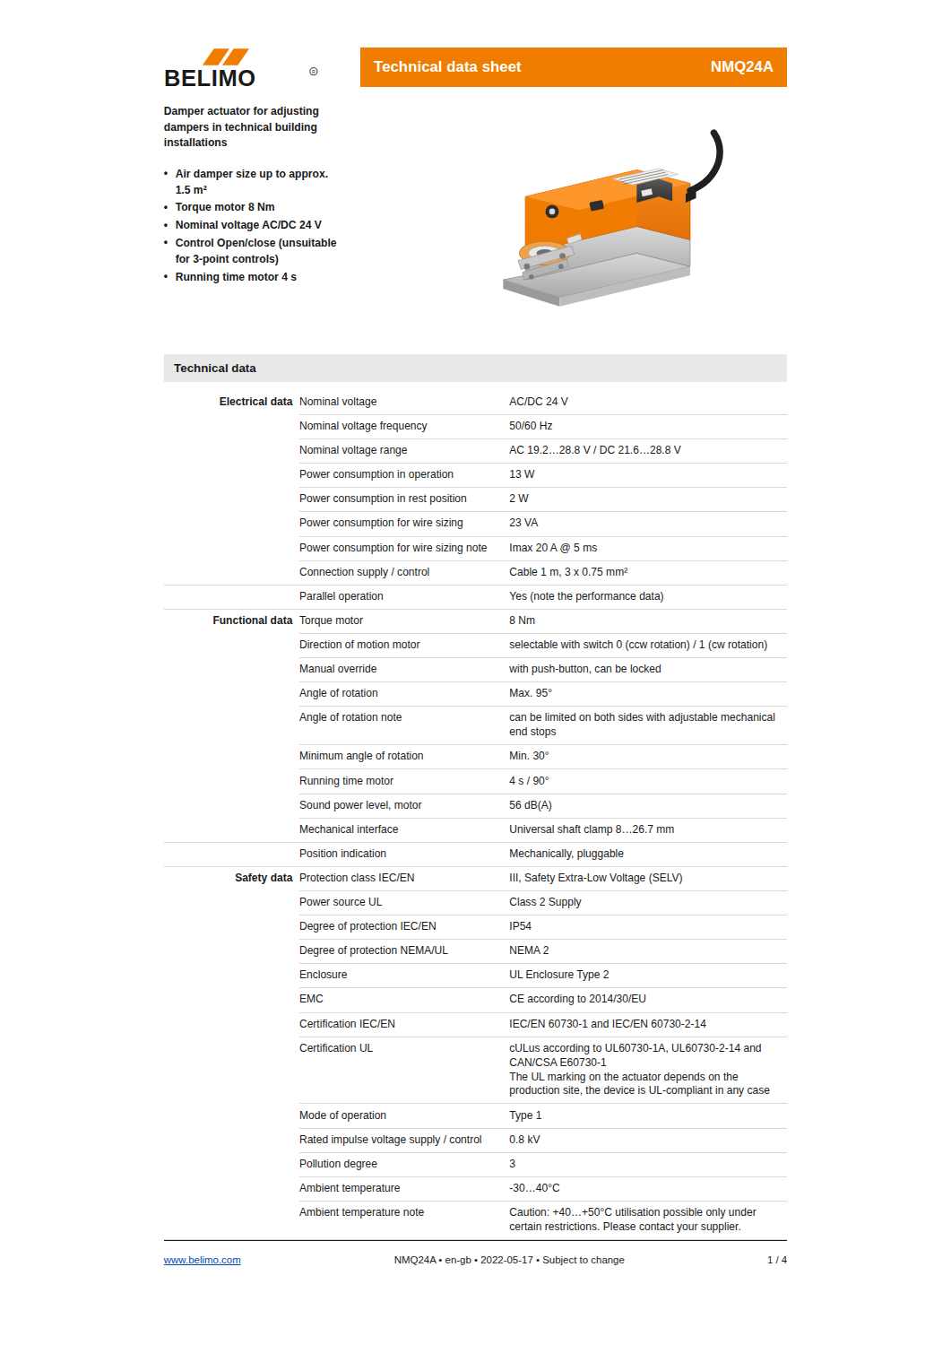BELIMO R
Technical data sheet NMQ24A
Damper actuator for adjusting dampers in technical building installations
Air damper size up to approx. 1.5 m²
Torque motor 8 Nm
Nominal voltage AC/DC 24 V
Control Open/close (unsuitable for 3-point controls)
Running time motor 4 s
Technical data
| Electrical data | Nominal voltage | AC/DC 24 V |
| Nominal voltage frequency | 50/60 Hz |
| Nominal voltage range | AC 19.2…28.8 V / DC 21.6…28.8 V |
| Power consumption in operation | 13 W |
| Power consumption in rest position | 2 W |
| Power consumption for wire sizing | 23 VA |
| Power consumption for wire sizing note | Imax 20 A @ 5 ms |
| Connection supply / control | Cable 1 m, 3 x 0.75 mm² |
| | Parallel operation | Yes (note the performance data) |
| Functional data | Torque motor | 8 Nm |
| Direction of motion motor | selectable with switch 0 (ccw rotation) / 1 (cw rotation) |
| Manual override | with push-button, can be locked |
| Angle of rotation | Max. 95° |
| Angle of rotation note | can be limited on both sides with adjustable mechanical end stops |
| Minimum angle of rotation | Min. 30° |
| Running time motor | 4 s / 90° |
| Sound power level, motor | 56 dB(A) |
| Mechanical interface | Universal shaft clamp 8…26.7 mm |
| | Position indication | Mechanically, pluggable |
| Safety data | Protection class IEC/EN | III, Safety Extra-Low Voltage (SELV) |
| Power source UL | Class 2 Supply |
| Degree of protection IEC/EN | IP54 |
| Degree of protection NEMA/UL | NEMA 2 |
| Enclosure | UL Enclosure Type 2 |
| EMC | CE according to 2014/30/EU |
| Certification IEC/EN | IEC/EN 60730-1 and IEC/EN 60730-2-14 |
| Certification UL | cULus according to UL60730-1A, UL60730-2-14 and CAN/CSA E60730-1 The UL marking on the actuator depends on the production site, the device is UL-compliant in any case |
| Mode of operation | Type 1 |
| Rated impulse voltage supply / control | 0.8 kV |
| Pollution degree | 3 |
| Ambient temperature | -30…40°C |
| Ambient temperature note | Caution: +40…+50°C utilisation possible only under certain restrictions. Please contact your supplier. |
www.belimo.com NMQ24A • en-gb • 2022-05-17 • Subject to change 1 / 4